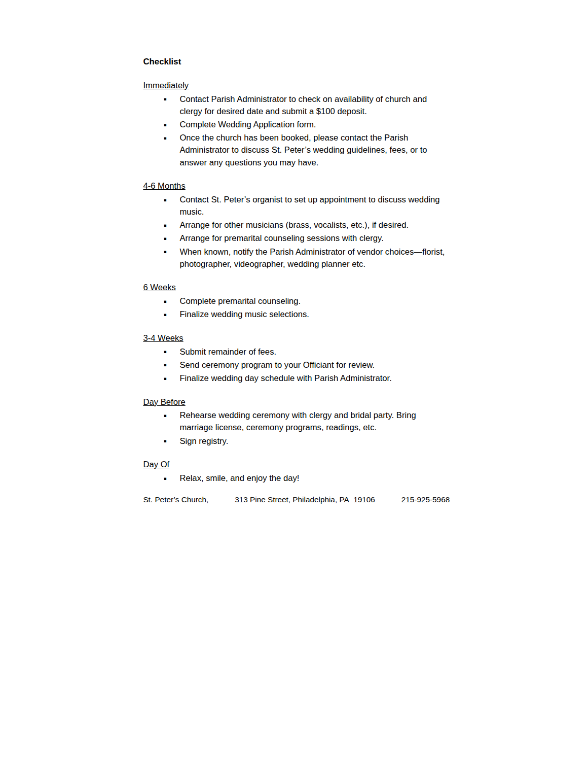Checklist
Immediately
Contact Parish Administrator to check on availability of church and clergy for desired date and submit a $100 deposit.
Complete Wedding Application form.
Once the church has been booked, please contact the Parish Administrator to discuss St. Peter’s wedding guidelines, fees, or to answer any questions you may have.
4-6 Months
Contact St. Peter’s organist to set up appointment to discuss wedding music.
Arrange for other musicians (brass, vocalists, etc.), if desired.
Arrange for premarital counseling sessions with clergy.
When known, notify the Parish Administrator of vendor choices—florist, photographer, videographer, wedding planner etc.
6 Weeks
Complete premarital counseling.
Finalize wedding music selections.
3-4 Weeks
Submit remainder of fees.
Send ceremony program to your Officiant for review.
Finalize wedding day schedule with Parish Administrator.
Day Before
Rehearse wedding ceremony with clergy and bridal party. Bring marriage license, ceremony programs, readings, etc.
Sign registry.
Day Of
Relax, smile, and enjoy the day!
St. Peter’s Church, 313 Pine Street, Philadelphia, PA 19106 215-925-5968